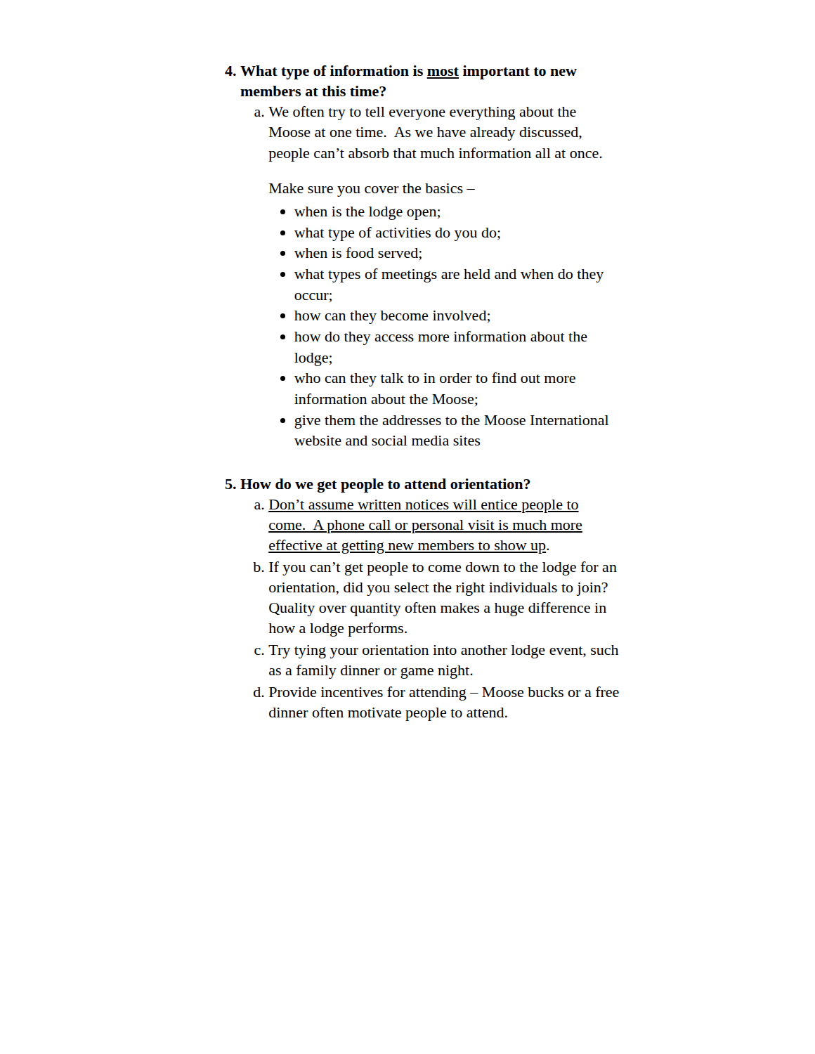What type of information is most important to new members at this time?
We often try to tell everyone everything about the Moose at one time. As we have already discussed, people can’t absorb that much information all at once.
Make sure you cover the basics –
when is the lodge open;
what type of activities do you do;
when is food served;
what types of meetings are held and when do they occur;
how can they become involved;
how do they access more information about the lodge;
who can they talk to in order to find out more information about the Moose;
give them the addresses to the Moose International website and social media sites
How do we get people to attend orientation?
Don’t assume written notices will entice people to come. A phone call or personal visit is much more effective at getting new members to show up.
If you can’t get people to come down to the lodge for an orientation, did you select the right individuals to join? Quality over quantity often makes a huge difference in how a lodge performs.
Try tying your orientation into another lodge event, such as a family dinner or game night.
Provide incentives for attending – Moose bucks or a free dinner often motivate people to attend.